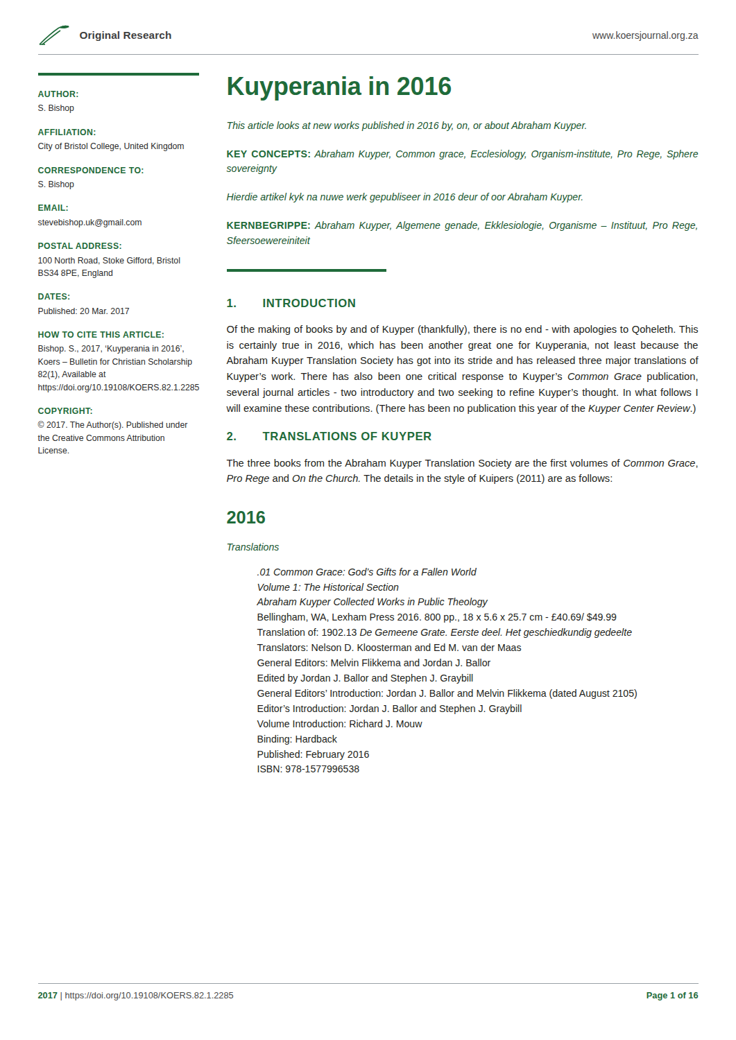Original Research
www.koersjournal.org.za
Author:
S. Bishop
Affiliation:
City of Bristol College, United Kingdom
Correspondence to:
S. Bishop
Email:
stevebishop.uk@gmail.com
Postal address:
100 North Road, Stoke Gifford, Bristol BS34 8PE, England
Dates:
Published: 20 Mar. 2017
How to cite this article:
Bishop. S., 2017, ‘Kuyperania in 2016’, Koers – Bulletin for Christian Scholarship 82(1), Available at https://doi.org/10.19108/KOERS.82.1.2285
Copyright:
© 2017. The Author(s). Published under the Creative Commons Attribution License.
Kuyperania in 2016
This article looks at new works published in 2016 by, on, or about Abraham Kuyper.
KEY CONCEPTS: Abraham Kuyper, Common grace, Ecclesiology, Organism-institute, Pro Rege, Sphere sovereignty
Hierdie artikel kyk na nuwe werk gepubliseer in 2016 deur of oor Abraham Kuyper.
KERNBEGRIPPE: Abraham Kuyper, Algemene genade, Ekklesiologie, Organisme – Instituut, Pro Rege, Sfeersoewereiniteit
1. INTRODUCTION
Of the making of books by and of Kuyper (thankfully), there is no end - with apologies to Qoheleth. This is certainly true in 2016, which has been another great one for Kuyperania, not least because the Abraham Kuyper Translation Society has got into its stride and has released three major translations of Kuyper’s work. There has also been one critical response to Kuyper’s Common Grace publication, several journal articles - two introductory and two seeking to refine Kuyper’s thought. In what follows I will examine these contributions. (There has been no publication this year of the Kuyper Center Review.)
2. TRANSLATIONS OF KUYPER
The three books from the Abraham Kuyper Translation Society are the first volumes of Common Grace, Pro Rege and On the Church. The details in the style of Kuipers (2011) are as follows:
2016
Translations
.01 Common Grace: God’s Gifts for a Fallen World
Volume 1: The Historical Section
Abraham Kuyper Collected Works in Public Theology
Bellingham, WA, Lexham Press 2016. 800 pp., 18 x 5.6 x 25.7 cm - £40.69/ $49.99
Translation of: 1902.13 De Gemeene Grate. Eerste deel. Het geschiedkundig gedeelte
Translators: Nelson D. Kloosterman and Ed M. van der Maas
General Editors: Melvin Flikkema and Jordan J. Ballor
Edited by Jordan J. Ballor and Stephen J. Graybill
General Editors’ Introduction: Jordan J. Ballor and Melvin Flikkema (dated August 2105)
Editor’s Introduction: Jordan J. Ballor and Stephen J. Graybill
Volume Introduction: Richard J. Mouw
Binding: Hardback
Published: February 2016
ISBN: 978-1577996538
2017 | https://doi.org/10.19108/KOERS.82.1.2285
Page 1 of 16